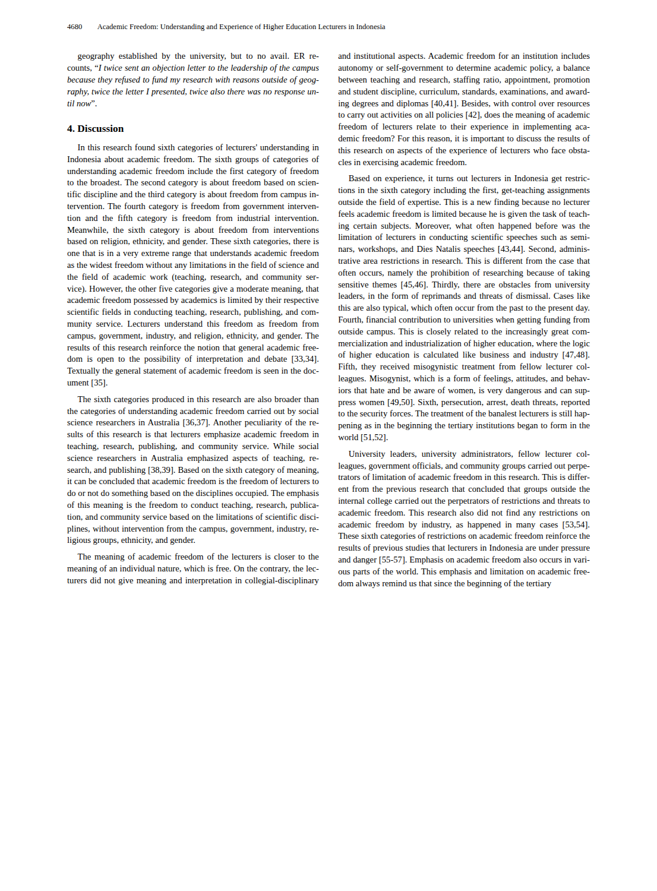4680 Academic Freedom: Understanding and Experience of Higher Education Lecturers in Indonesia
geography established by the university, but to no avail. ER recounts, “I twice sent an objection letter to the leadership of the campus because they refused to fund my research with reasons outside of geography, twice the letter I presented, twice also there was no response until now”.
4. Discussion
In this research found sixth categories of lecturers' understanding in Indonesia about academic freedom. The sixth groups of categories of understanding academic freedom include the first category of freedom to the broadest. The second category is about freedom based on scientific discipline and the third category is about freedom from campus intervention. The fourth category is freedom from government intervention and the fifth category is freedom from industrial intervention. Meanwhile, the sixth category is about freedom from interventions based on religion, ethnicity, and gender. These sixth categories, there is one that is in a very extreme range that understands academic freedom as the widest freedom without any limitations in the field of science and the field of academic work (teaching, research, and community service). However, the other five categories give a moderate meaning, that academic freedom possessed by academics is limited by their respective scientific fields in conducting teaching, research, publishing, and community service. Lecturers understand this freedom as freedom from campus, government, industry, and religion, ethnicity, and gender. The results of this research reinforce the notion that general academic freedom is open to the possibility of interpretation and debate [33,34]. Textually the general statement of academic freedom is seen in the document [35].
The sixth categories produced in this research are also broader than the categories of understanding academic freedom carried out by social science researchers in Australia [36,37]. Another peculiarity of the results of this research is that lecturers emphasize academic freedom in teaching, research, publishing, and community service. While social science researchers in Australia emphasized aspects of teaching, research, and publishing [38,39]. Based on the sixth category of meaning, it can be concluded that academic freedom is the freedom of lecturers to do or not do something based on the disciplines occupied. The emphasis of this meaning is the freedom to conduct teaching, research, publication, and community service based on the limitations of scientific disciplines, without intervention from the campus, government, industry, religious groups, ethnicity, and gender.
The meaning of academic freedom of the lecturers is closer to the meaning of an individual nature, which is free. On the contrary, the lecturers did not give meaning and interpretation in collegial-disciplinary and institutional aspects. Academic freedom for an institution includes autonomy or self-government to determine academic policy, a balance between teaching and research, staffing ratio, appointment, promotion and student discipline, curriculum, standards, examinations, and awarding degrees and diplomas [40,41]. Besides, with control over resources to carry out activities on all policies [42], does the meaning of academic freedom of lecturers relate to their experience in implementing academic freedom? For this reason, it is important to discuss the results of this research on aspects of the experience of lecturers who face obstacles in exercising academic freedom.
Based on experience, it turns out lecturers in Indonesia get restrictions in the sixth category including the first, get-teaching assignments outside the field of expertise. This is a new finding because no lecturer feels academic freedom is limited because he is given the task of teaching certain subjects. Moreover, what often happened before was the limitation of lecturers in conducting scientific speeches such as seminars, workshops, and Dies Natalis speeches [43,44]. Second, administrative area restrictions in research. This is different from the case that often occurs, namely the prohibition of researching because of taking sensitive themes [45,46]. Thirdly, there are obstacles from university leaders, in the form of reprimands and threats of dismissal. Cases like this are also typical, which often occur from the past to the present day. Fourth, financial contribution to universities when getting funding from outside campus. This is closely related to the increasingly great commercialization and industrialization of higher education, where the logic of higher education is calculated like business and industry [47,48]. Fifth, they received misogynistic treatment from fellow lecturer colleagues. Misogynist, which is a form of feelings, attitudes, and behaviors that hate and be aware of women, is very dangerous and can suppress women [49,50]. Sixth, persecution, arrest, death threats, reported to the security forces. The treatment of the banalest lecturers is still happening as in the beginning the tertiary institutions began to form in the world [51,52].
University leaders, university administrators, fellow lecturer colleagues, government officials, and community groups carried out perpetrators of limitation of academic freedom in this research. This is different from the previous research that concluded that groups outside the internal college carried out the perpetrators of restrictions and threats to academic freedom. This research also did not find any restrictions on academic freedom by industry, as happened in many cases [53,54]. These sixth categories of restrictions on academic freedom reinforce the results of previous studies that lecturers in Indonesia are under pressure and danger [55-57]. Emphasis on academic freedom also occurs in various parts of the world. This emphasis and limitation on academic freedom always remind us that since the beginning of the tertiary